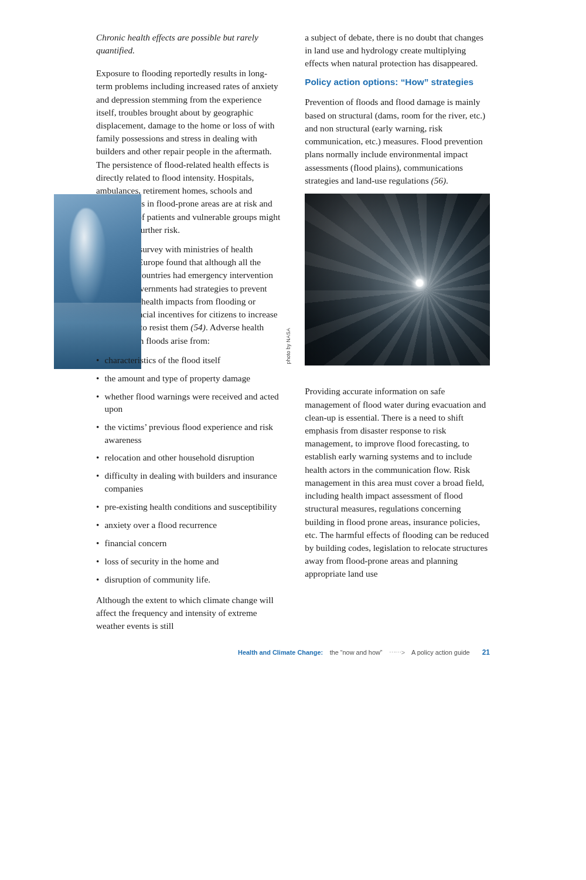Chronic health effects are possible but rarely quantified.
Exposure to flooding reportedly results in long-term problems including increased rates of anxiety and depression stemming from the experience itself, troubles brought about by geographic displacement, damage to the home or loss of with family possessions and stress in dealing with builders and other repair people in the aftermath. The persistence of flood-related health effects is directly related to flood intensity. Hospitals, ambulances, retirement homes, schools and kindergartens in flood-prone areas are at risk and evacuation of patients and vulnerable groups might represent a further risk.
A cCASHh survey with ministries of health throughout Europe found that although all the respondent countries had emergency intervention plans, no governments had strategies to prevent long-lasting health impacts from flooding or offered financial incentives for citizens to increase their ability to resist them (54). Adverse health impacts from floods arise from:
characteristics of the flood itself
the amount and type of property damage
whether flood warnings were received and acted upon
the victims’ previous flood experience and risk awareness
relocation and other household disruption
difficulty in dealing with builders and insurance companies
pre-existing health conditions and susceptibility
anxiety over a flood recurrence
financial concern
loss of security in the home and
disruption of community life.
Although the extent to which climate change will affect the frequency and intensity of extreme weather events is still
a subject of debate, there is no doubt that changes in land use and hydrology create multiplying effects when natural protection has disappeared.
Policy action options: “How” strategies
Prevention of floods and flood damage is mainly based on structural (dams, room for the river, etc.) and non structural (early warning, risk communication, etc.) measures. Flood prevention plans normally include environmental impact assessments (flood plains), communications strategies and land-use regulations (56).
photo by NASA
Providing accurate information on safe management of flood water during evacuation and clean-up is essential. There is a need to shift emphasis from disaster response to risk management, to improve flood forecasting, to establish early warning systems and to include health actors in the communication flow. Risk management in this area must cover a broad field, including health impact assessment of flood structural measures, regulations concerning building in flood prone areas, insurance policies, etc. The harmful effects of flooding can be reduced by building codes, legislation to relocate structures away from flood-prone areas and planning appropriate land use
Health and Climate Change: the “now and how” ⋯⋯> A policy action guide 21